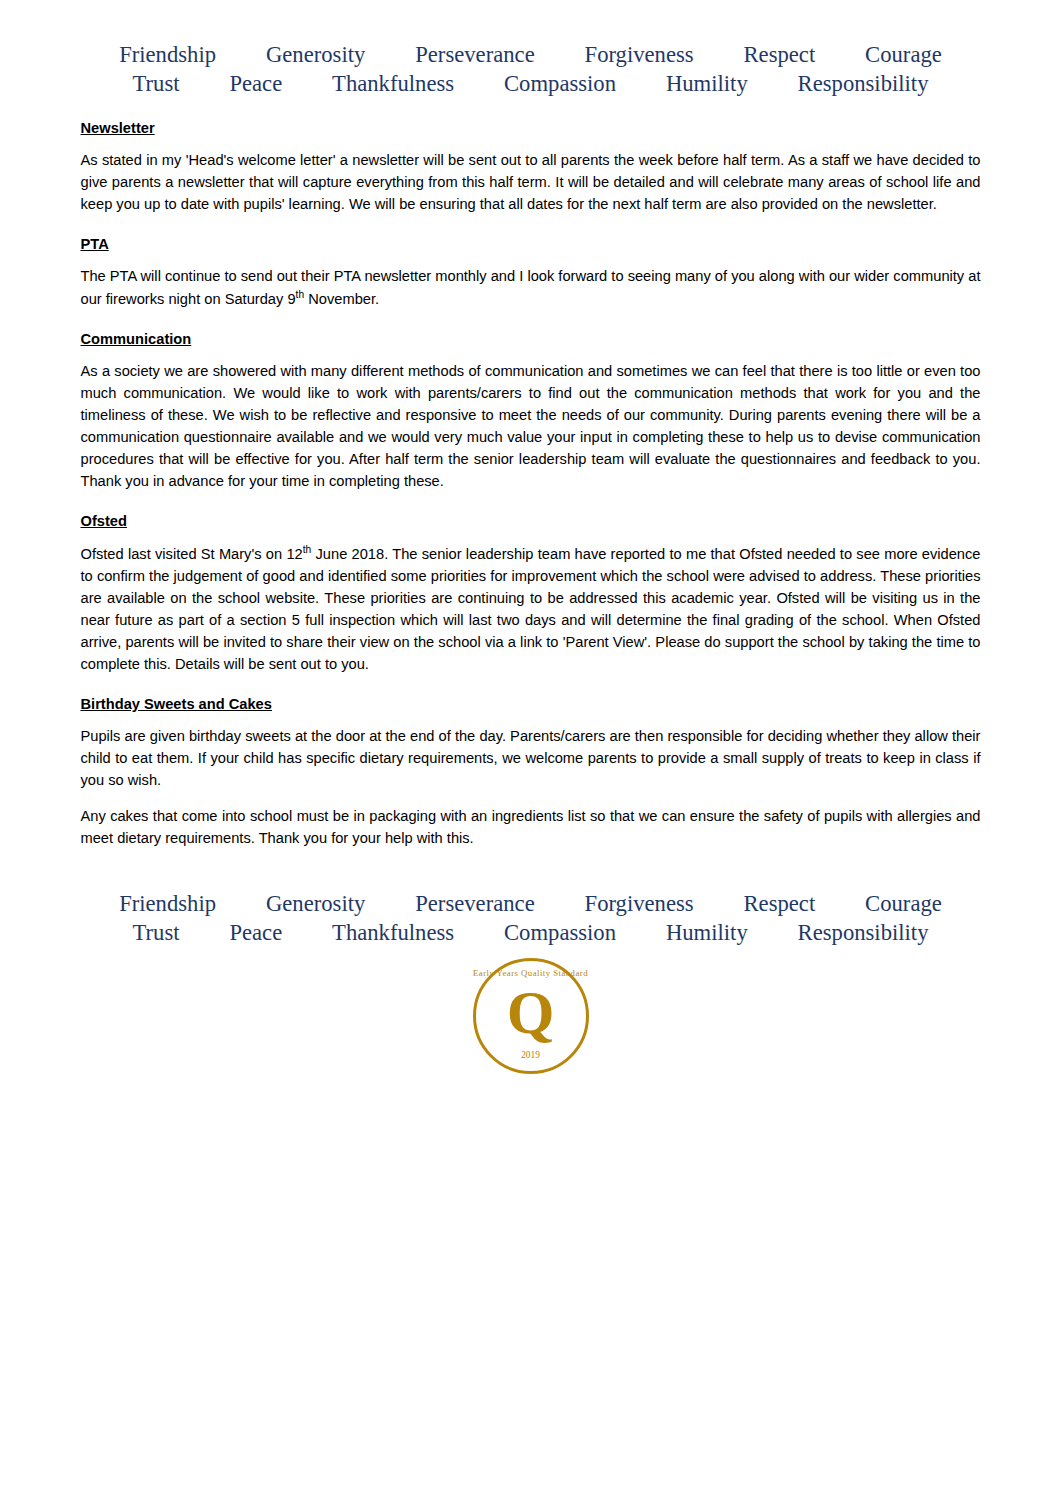Friendship Generosity Perseverance Forgiveness Respect Courage
Trust Peace Thankfulness Compassion Humility Responsibility
Newsletter
As stated in my 'Head's welcome letter' a newsletter will be sent out to all parents the week before half term. As a staff we have decided to give parents a newsletter that will capture everything from this half term. It will be detailed and will celebrate many areas of school life and keep you up to date with pupils' learning. We will be ensuring that all dates for the next half term are also provided on the newsletter.
PTA
The PTA will continue to send out their PTA newsletter monthly and I look forward to seeing many of you along with our wider community at our fireworks night on Saturday 9th November.
Communication
As a society we are showered with many different methods of communication and sometimes we can feel that there is too little or even too much communication. We would like to work with parents/carers to find out the communication methods that work for you and the timeliness of these. We wish to be reflective and responsive to meet the needs of our community. During parents evening there will be a communication questionnaire available and we would very much value your input in completing these to help us to devise communication procedures that will be effective for you. After half term the senior leadership team will evaluate the questionnaires and feedback to you. Thank you in advance for your time in completing these.
Ofsted
Ofsted last visited St Mary's on 12th June 2018. The senior leadership team have reported to me that Ofsted needed to see more evidence to confirm the judgement of good and identified some priorities for improvement which the school were advised to address. These priorities are available on the school website. These priorities are continuing to be addressed this academic year. Ofsted will be visiting us in the near future as part of a section 5 full inspection which will last two days and will determine the final grading of the school. When Ofsted arrive, parents will be invited to share their view on the school via a link to 'Parent View'. Please do support the school by taking the time to complete this. Details will be sent out to you.
Birthday Sweets and Cakes
Pupils are given birthday sweets at the door at the end of the day. Parents/carers are then responsible for deciding whether they allow their child to eat them. If your child has specific dietary requirements, we welcome parents to provide a small supply of treats to keep in class if you so wish.
Any cakes that come into school must be in packaging with an ingredients list so that we can ensure the safety of pupils with allergies and meet dietary requirements. Thank you for your help with this.
Friendship Generosity Perseverance Forgiveness Respect Courage
Trust Peace Thankfulness Compassion Humility Responsibility
Early Years Quality Standard
Q
2019